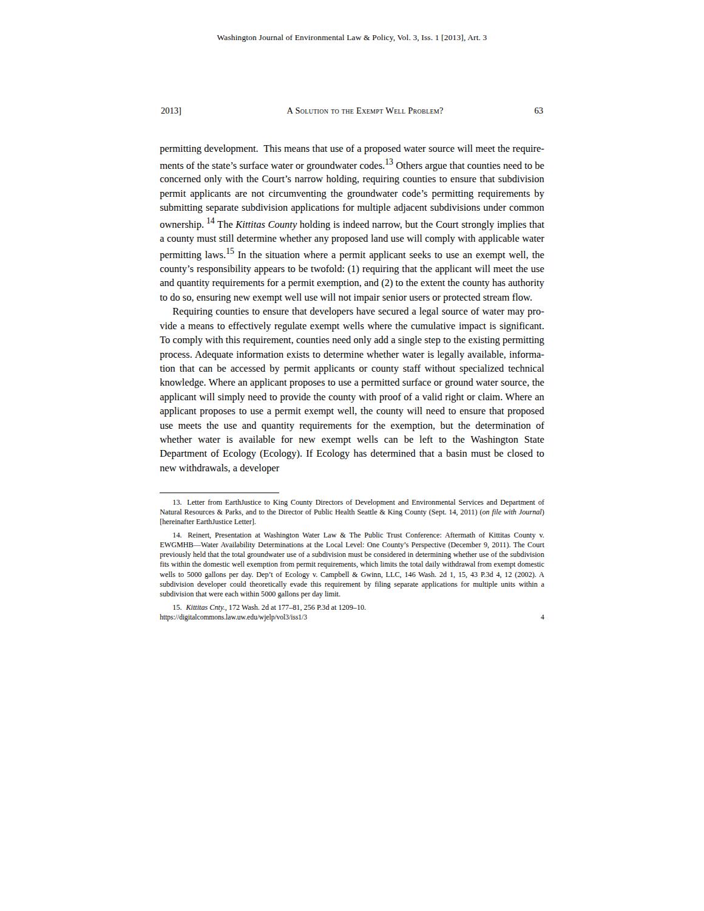Washington Journal of Environmental Law & Policy, Vol. 3, Iss. 1 [2013], Art. 3
2013] A Solution to the Exempt Well Problem? 63
permitting development. This means that use of a proposed water source will meet the requirements of the state’s surface water or groundwater codes.13 Others argue that counties need to be concerned only with the Court’s narrow holding, requiring counties to ensure that subdivision permit applicants are not circumventing the groundwater code’s permitting requirements by submitting separate subdivision applications for multiple adjacent subdivisions under common ownership. 14 The Kittitas County holding is indeed narrow, but the Court strongly implies that a county must still determine whether any proposed land use will comply with applicable water permitting laws.15 In the situation where a permit applicant seeks to use an exempt well, the county’s responsibility appears to be twofold: (1) requiring that the applicant will meet the use and quantity requirements for a permit exemption, and (2) to the extent the county has authority to do so, ensuring new exempt well use will not impair senior users or protected stream flow.
Requiring counties to ensure that developers have secured a legal source of water may provide a means to effectively regulate exempt wells where the cumulative impact is significant. To comply with this requirement, counties need only add a single step to the existing permitting process. Adequate information exists to determine whether water is legally available, information that can be accessed by permit applicants or county staff without specialized technical knowledge. Where an applicant proposes to use a permitted surface or ground water source, the applicant will simply need to provide the county with proof of a valid right or claim. Where an applicant proposes to use a permit exempt well, the county will need to ensure that proposed use meets the use and quantity requirements for the exemption, but the determination of whether water is available for new exempt wells can be left to the Washington State Department of Ecology (Ecology). If Ecology has determined that a basin must be closed to new withdrawals, a developer
13. Letter from EarthJustice to King County Directors of Development and Environmental Services and Department of Natural Resources & Parks, and to the Director of Public Health Seattle & King County (Sept. 14, 2011) (on file with Journal) [hereinafter EarthJustice Letter].
14. Reinert, Presentation at Washington Water Law & The Public Trust Conference: Aftermath of Kittitas County v. EWGMHB—Water Availability Determinations at the Local Level: One County’s Perspective (December 9, 2011). The Court previously held that the total groundwater use of a subdivision must be considered in determining whether use of the subdivision fits within the domestic well exemption from permit requirements, which limits the total daily withdrawal from exempt domestic wells to 5000 gallons per day. Dep’t of Ecology v. Campbell & Gwinn, LLC, 146 Wash. 2d 1, 15, 43 P.3d 4, 12 (2002). A subdivision developer could theoretically evade this requirement by filing separate applications for multiple units within a subdivision that were each within 5000 gallons per day limit.
15. Kittitas Cnty., 172 Wash. 2d at 177–81, 256 P.3d at 1209–10.
https://digitalcommons.law.uw.edu/wjelp/vol3/iss1/3 4